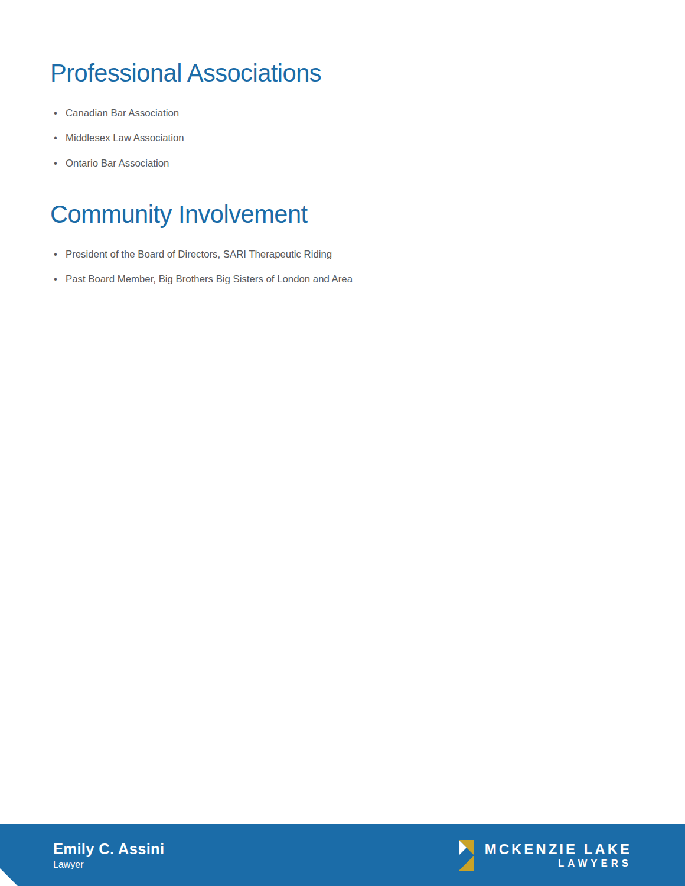Professional Associations
Canadian Bar Association
Middlesex Law Association
Ontario Bar Association
Community Involvement
President of the Board of Directors, SARI Therapeutic Riding
Past Board Member, Big Brothers Big Sisters of London and Area
Emily C. Assini
Lawyer
MCKENZIE LAKE
LAWYERS